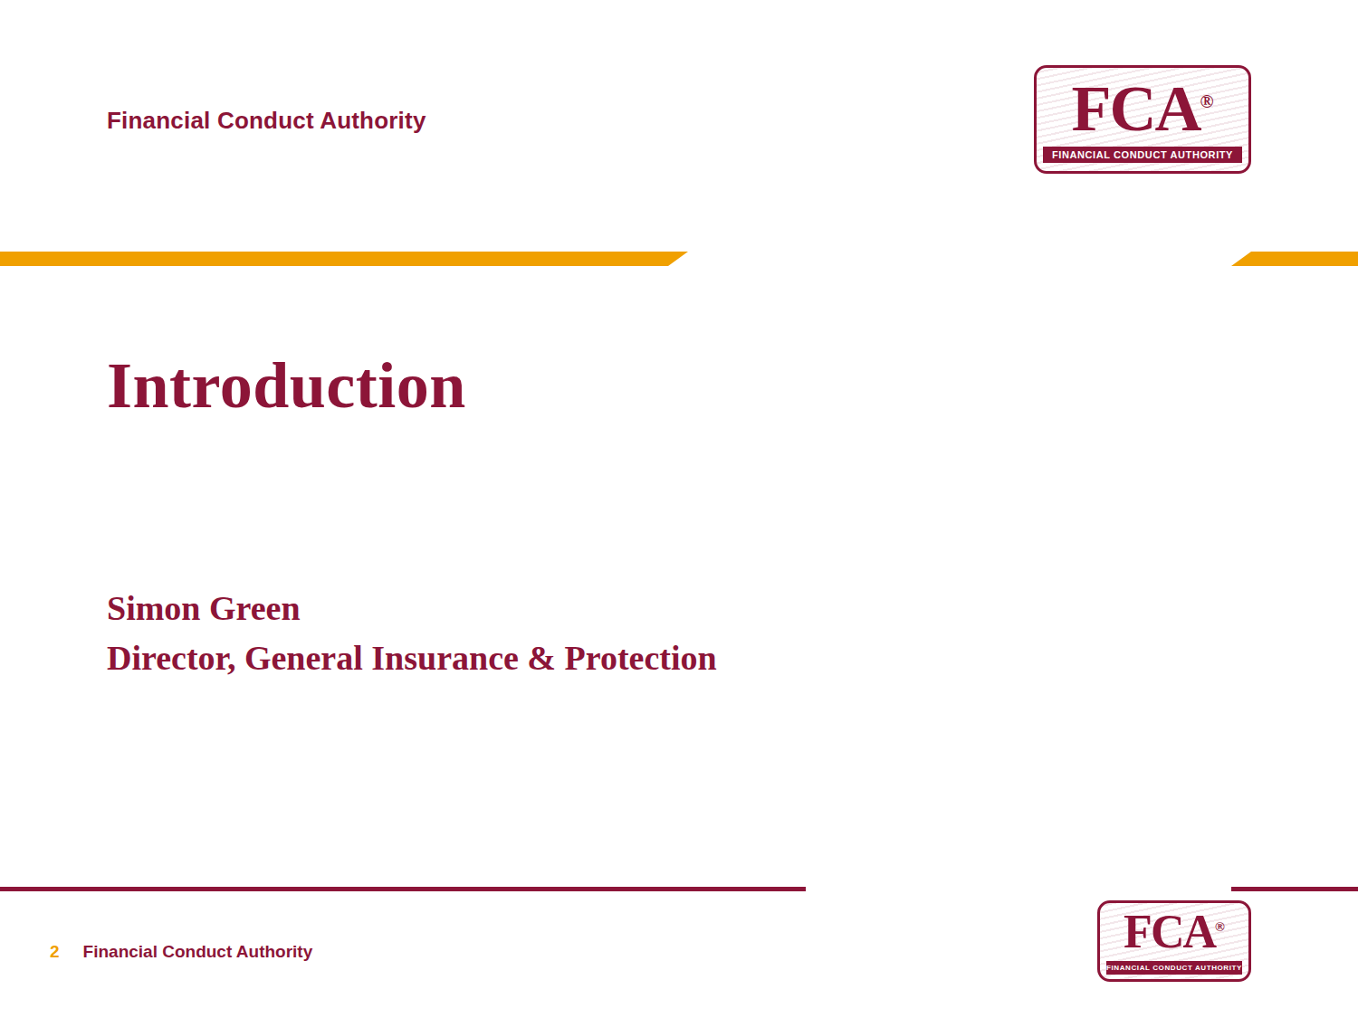Financial Conduct Authority
FCA®
Financial Conduct Authority
Introduction
Simon Green
Director, General Insurance & Protection
2 Financial Conduct Authority
FCA®
Financial Conduct Authority